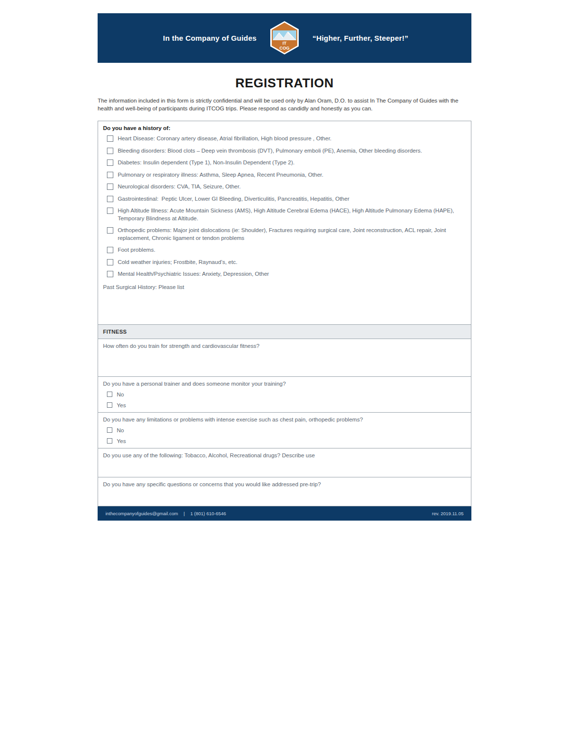In the Company of Guides
IT COG
“Higher, Further, Steeper!”
REGISTRATION
The information included in this form is strictly confidential and will be used only by Alan Oram, D.O. to assist In The Company of Guides with the health and well-being of participants during ITCOG trips. Please respond as candidly and honestly as you can.
| Do you have a history of: Heart Disease: Coronary artery disease, Atrial fibrillation, High blood pressure , Other. Bleeding disorders: Blood clots – Deep vein thrombosis (DVT), Pulmonary emboli (PE), Anemia, Other bleeding disorders. Diabetes: Insulin dependent (Type 1), Non-Insulin Dependent (Type 2). Pulmonary or respiratory illness: Asthma, Sleep Apnea, Recent Pneumonia, Other. Neurological disorders: CVA, TIA, Seizure, Other. Gastrointestinal: Peptic Ulcer, Lower GI Bleeding, Diverticulitis, Pancreatitis, Hepatitis, Other High Altitude Illness: Acute Mountain Sickness (AMS), High Altitude Cerebral Edema (HACE), High Altitude Pulmonary Edema (HAPE), Temporary Blindness at Altitude. Orthopedic problems: Major joint dislocations (ie: Shoulder), Fractures requiring surgical care, Joint reconstruction, ACL repair, Joint replacement, Chronic ligament or tendon problems Foot problems. Cold weather injuries; Frostbite, Raynaud’s, etc. Mental Health/Psychiatric Issues: Anxiety, Depression, Other Past Surgical History: Please list |
| FITNESS |
| How often do you train for strength and cardiovascular fitness? |
| Do you have a personal trainer and does someone monitor your training? No Yes |
| Do you have any limitations or problems with intense exercise such as chest pain, orthopedic problems? No Yes |
| Do you use any of the following: Tobacco, Alcohol, Recreational drugs? Describe use |
| Do you have any specific questions or concerns that you would like addressed pre-trip? |
inthecompanyofguides@gmail.com | 1 (801) 610-6546
rev. 2019.11.05